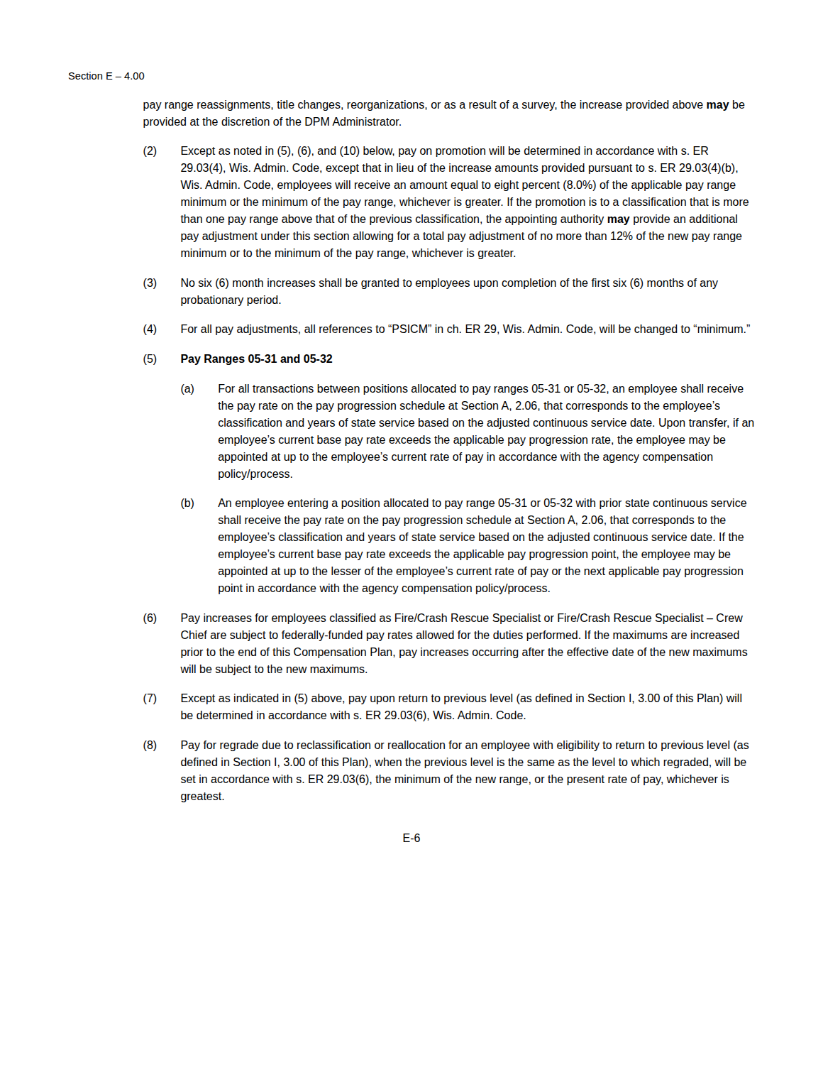Section E – 4.00
pay range reassignments, title changes, reorganizations, or as a result of a survey, the increase provided above may be provided at the discretion of the DPM Administrator.
(2)
Except as noted in (5), (6), and (10) below, pay on promotion will be determined in accordance with s. ER 29.03(4), Wis. Admin. Code, except that in lieu of the increase amounts provided pursuant to s. ER 29.03(4)(b), Wis. Admin. Code, employees will receive an amount equal to eight percent (8.0%) of the applicable pay range minimum or the minimum of the pay range, whichever is greater. If the promotion is to a classification that is more than one pay range above that of the previous classification, the appointing authority may provide an additional pay adjustment under this section allowing for a total pay adjustment of no more than 12% of the new pay range minimum or to the minimum of the pay range, whichever is greater.
(3)
No six (6) month increases shall be granted to employees upon completion of the first six (6) months of any probationary period.
(4)
For all pay adjustments, all references to “PSICM” in ch. ER 29, Wis. Admin. Code, will be changed to “minimum.”
(5)
Pay Ranges 05-31 and 05-32
(a)
For all transactions between positions allocated to pay ranges 05-31 or 05-32, an employee shall receive the pay rate on the pay progression schedule at Section A, 2.06, that corresponds to the employee’s classification and years of state service based on the adjusted continuous service date. Upon transfer, if an employee’s current base pay rate exceeds the applicable pay progression rate, the employee may be appointed at up to the employee’s current rate of pay in accordance with the agency compensation policy/process.
(b)
An employee entering a position allocated to pay range 05-31 or 05-32 with prior state continuous service shall receive the pay rate on the pay progression schedule at Section A, 2.06, that corresponds to the employee’s classification and years of state service based on the adjusted continuous service date. If the employee’s current base pay rate exceeds the applicable pay progression point, the employee may be appointed at up to the lesser of the employee’s current rate of pay or the next applicable pay progression point in accordance with the agency compensation policy/process.
(6)
Pay increases for employees classified as Fire/Crash Rescue Specialist or Fire/Crash Rescue Specialist – Crew Chief are subject to federally-funded pay rates allowed for the duties performed. If the maximums are increased prior to the end of this Compensation Plan, pay increases occurring after the effective date of the new maximums will be subject to the new maximums.
(7)
Except as indicated in (5) above, pay upon return to previous level (as defined in Section I, 3.00 of this Plan) will be determined in accordance with s. ER 29.03(6), Wis. Admin. Code.
(8)
Pay for regrade due to reclassification or reallocation for an employee with eligibility to return to previous level (as defined in Section I, 3.00 of this Plan), when the previous level is the same as the level to which regraded, will be set in accordance with s. ER 29.03(6), the minimum of the new range, or the present rate of pay, whichever is greatest.
E-6